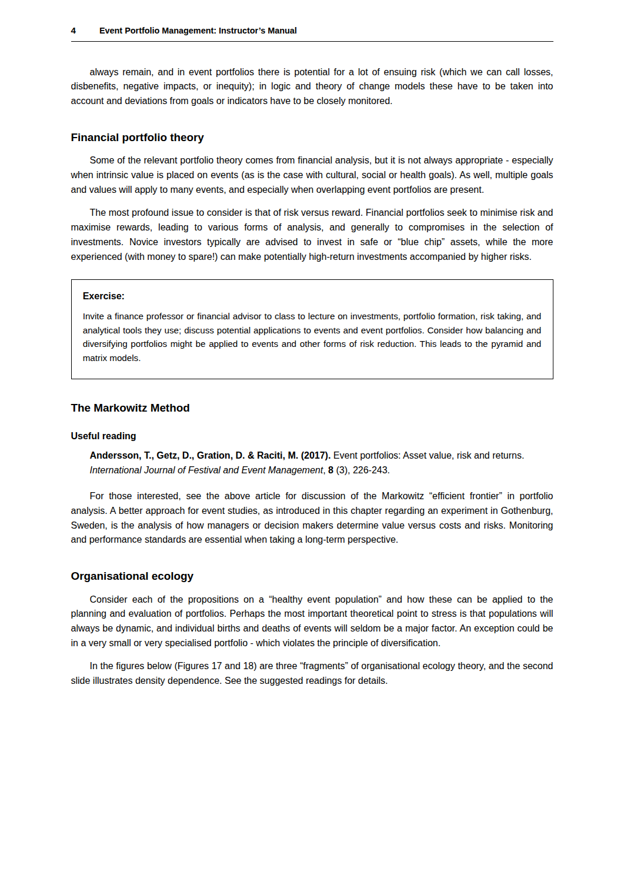4 Event Portfolio Management: Instructor’s Manual
always remain, and in event portfolios there is potential for a lot of ensuing risk (which we can call losses, disbenefits, negative impacts, or inequity); in logic and theory of change models these have to be taken into account and deviations from goals or indicators have to be closely monitored.
Financial portfolio theory
Some of the relevant portfolio theory comes from financial analysis, but it is not always appropriate - especially when intrinsic value is placed on events (as is the case with cultural, social or health goals). As well, multiple goals and values will apply to many events, and especially when overlapping event portfolios are present.
The most profound issue to consider is that of risk versus reward. Financial portfolios seek to minimise risk and maximise rewards, leading to various forms of analysis, and generally to compromises in the selection of investments. Novice investors typically are advised to invest in safe or “blue chip” assets, while the more experienced (with money to spare!) can make potentially high-return investments accompanied by higher risks.
Exercise:
Invite a finance professor or financial advisor to class to lecture on investments, portfolio formation, risk taking, and analytical tools they use; discuss potential applications to events and event portfolios. Consider how balancing and diversifying portfolios might be applied to events and other forms of risk reduction. This leads to the pyramid and matrix models.
The Markowitz Method
Useful reading
Andersson, T., Getz, D., Gration, D. & Raciti, M. (2017). Event portfolios: Asset value, risk and returns. International Journal of Festival and Event Management, 8 (3), 226-243.
For those interested, see the above article for discussion of the Markowitz “efficient frontier” in portfolio analysis. A better approach for event studies, as introduced in this chapter regarding an experiment in Gothenburg, Sweden, is the analysis of how managers or decision makers determine value versus costs and risks. Monitoring and performance standards are essential when taking a long-term perspective.
Organisational ecology
Consider each of the propositions on a “healthy event population” and how these can be applied to the planning and evaluation of portfolios. Perhaps the most important theoretical point to stress is that populations will always be dynamic, and individual births and deaths of events will seldom be a major factor. An exception could be in a very small or very specialised portfolio - which violates the principle of diversification.
In the figures below (Figures 17 and 18) are three “fragments” of organisational ecology theory, and the second slide illustrates density dependence. See the suggested readings for details.